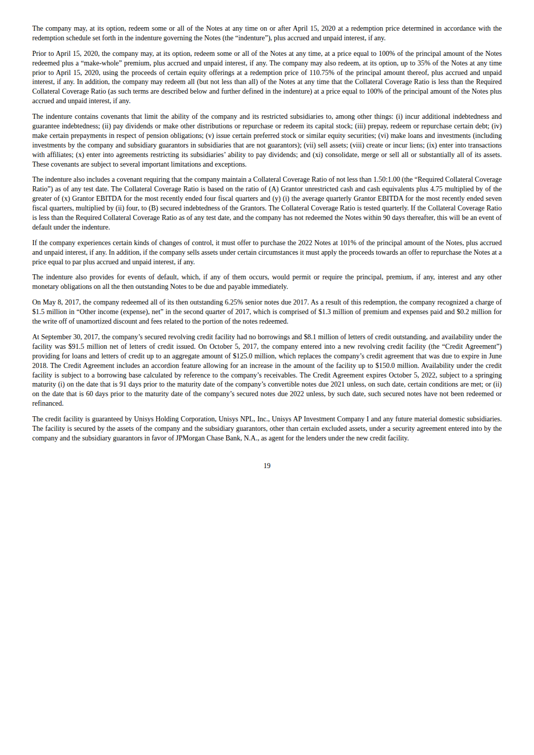The company may, at its option, redeem some or all of the Notes at any time on or after April 15, 2020 at a redemption price determined in accordance with the redemption schedule set forth in the indenture governing the Notes (the “indenture”), plus accrued and unpaid interest, if any.
Prior to April 15, 2020, the company may, at its option, redeem some or all of the Notes at any time, at a price equal to 100% of the principal amount of the Notes redeemed plus a “make-whole” premium, plus accrued and unpaid interest, if any. The company may also redeem, at its option, up to 35% of the Notes at any time prior to April 15, 2020, using the proceeds of certain equity offerings at a redemption price of 110.75% of the principal amount thereof, plus accrued and unpaid interest, if any. In addition, the company may redeem all (but not less than all) of the Notes at any time that the Collateral Coverage Ratio is less than the Required Collateral Coverage Ratio (as such terms are described below and further defined in the indenture) at a price equal to 100% of the principal amount of the Notes plus accrued and unpaid interest, if any.
The indenture contains covenants that limit the ability of the company and its restricted subsidiaries to, among other things: (i) incur additional indebtedness and guarantee indebtedness; (ii) pay dividends or make other distributions or repurchase or redeem its capital stock; (iii) prepay, redeem or repurchase certain debt; (iv) make certain prepayments in respect of pension obligations; (v) issue certain preferred stock or similar equity securities; (vi) make loans and investments (including investments by the company and subsidiary guarantors in subsidiaries that are not guarantors); (vii) sell assets; (viii) create or incur liens; (ix) enter into transactions with affiliates; (x) enter into agreements restricting its subsidiaries’ ability to pay dividends; and (xi) consolidate, merge or sell all or substantially all of its assets. These covenants are subject to several important limitations and exceptions.
The indenture also includes a covenant requiring that the company maintain a Collateral Coverage Ratio of not less than 1.50:1.00 (the “Required Collateral Coverage Ratio”) as of any test date. The Collateral Coverage Ratio is based on the ratio of (A) Grantor unrestricted cash and cash equivalents plus 4.75 multiplied by of the greater of (x) Grantor EBITDA for the most recently ended four fiscal quarters and (y) (i) the average quarterly Grantor EBITDA for the most recently ended seven fiscal quarters, multiplied by (ii) four, to (B) secured indebtedness of the Grantors. The Collateral Coverage Ratio is tested quarterly. If the Collateral Coverage Ratio is less than the Required Collateral Coverage Ratio as of any test date, and the company has not redeemed the Notes within 90 days thereafter, this will be an event of default under the indenture.
If the company experiences certain kinds of changes of control, it must offer to purchase the 2022 Notes at 101% of the principal amount of the Notes, plus accrued and unpaid interest, if any. In addition, if the company sells assets under certain circumstances it must apply the proceeds towards an offer to repurchase the Notes at a price equal to par plus accrued and unpaid interest, if any.
The indenture also provides for events of default, which, if any of them occurs, would permit or require the principal, premium, if any, interest and any other monetary obligations on all the then outstanding Notes to be due and payable immediately.
On May 8, 2017, the company redeemed all of its then outstanding 6.25% senior notes due 2017. As a result of this redemption, the company recognized a charge of $1.5 million in “Other income (expense), net” in the second quarter of 2017, which is comprised of $1.3 million of premium and expenses paid and $0.2 million for the write off of unamortized discount and fees related to the portion of the notes redeemed.
At September 30, 2017, the company’s secured revolving credit facility had no borrowings and $8.1 million of letters of credit outstanding, and availability under the facility was $91.5 million net of letters of credit issued. On October 5, 2017, the company entered into a new revolving credit facility (the “Credit Agreement”) providing for loans and letters of credit up to an aggregate amount of $125.0 million, which replaces the company’s credit agreement that was due to expire in June 2018. The Credit Agreement includes an accordion feature allowing for an increase in the amount of the facility up to $150.0 million. Availability under the credit facility is subject to a borrowing base calculated by reference to the company’s receivables. The Credit Agreement expires October 5, 2022, subject to a springing maturity (i) on the date that is 91 days prior to the maturity date of the company’s convertible notes due 2021 unless, on such date, certain conditions are met; or (ii) on the date that is 60 days prior to the maturity date of the company’s secured notes due 2022 unless, by such date, such secured notes have not been redeemed or refinanced.
The credit facility is guaranteed by Unisys Holding Corporation, Unisys NPL, Inc., Unisys AP Investment Company I and any future material domestic subsidiaries. The facility is secured by the assets of the company and the subsidiary guarantors, other than certain excluded assets, under a security agreement entered into by the company and the subsidiary guarantors in favor of JPMorgan Chase Bank, N.A., as agent for the lenders under the new credit facility.
19